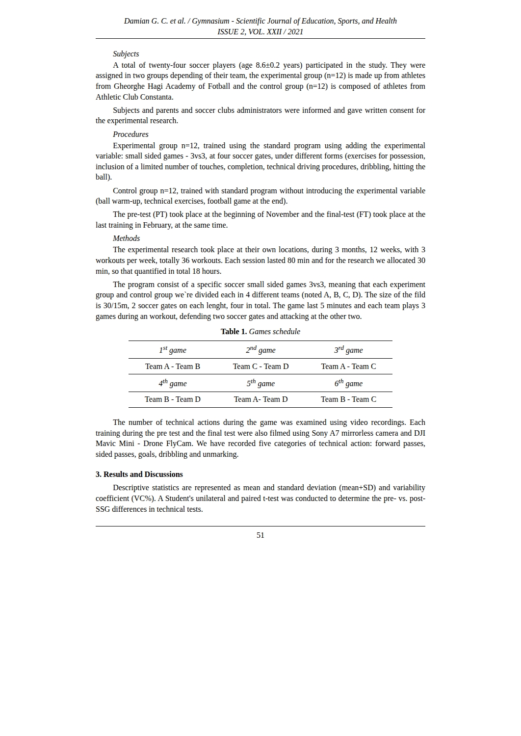Damian G. C. et al. / Gymnasium - Scientific Journal of Education, Sports, and Health
ISSUE 2, VOL. XXII / 2021
Subjects
A total of twenty-four soccer players (age 8.6±0.2 years) participated in the study. They were assigned in two groups depending of their team, the experimental group (n=12) is made up from athletes from Gheorghe Hagi Academy of Fotball and the control group (n=12) is composed of athletes from Athletic Club Constanta.
Subjects and parents and soccer clubs administrators were informed and gave written consent for the experimental research.
Procedures
Experimental group n=12, trained using the standard program using adding the experimental variable: small sided games - 3vs3, at four soccer gates, under different forms (exercises for possession, inclusion of a limited number of touches, completion, technical driving procedures, dribbling, hitting the ball).
Control group n=12, trained with standard program without introducing the experimental variable (ball warm-up, technical exercises, football game at the end).
The pre-test (PT) took place at the beginning of November and the final-test (FT) took place at the last training in February, at the same time.
Methods
The experimental research took place at their own locations, during 3 months, 12 weeks, with 3 workouts per week, totally 36 workouts. Each session lasted 80 min and for the research we allocated 30 min, so that quantified in total 18 hours.
The program consist of a specific soccer small sided games 3vs3, meaning that each experiment group and control group we`re divided each in 4 different teams (noted A, B, C, D). The size of the fild is 30/15m, 2 soccer gates on each lenght, four in total. The game last 5 minutes and each team plays 3 games during an workout, defending two soccer gates and attacking at the other two.
Table 1. Games schedule
| 1 st game | 2 nd game | 3 rd game |
| --- | --- | --- |
| Team A - Team B | Team C - Team D | Team A - Team C |
| 4 th game | 5 th game | 6 th game |
| Team B - Team D | Team A- Team D | Team B - Team C |
The number of technical actions during the game was examined using video recordings. Each training during the pre test and the final test were also filmed using Sony A7 mirrorless camera and DJI Mavic Mini - Drone FlyCam. We have recorded five categories of technical action: forward passes, sided passes, goals, dribbling and unmarking.
3. Results and Discussions
Descriptive statistics are represented as mean and standard deviation (mean+SD) and variability coefficient (VC%). A Student's unilateral and paired t-test was conducted to determine the pre- vs. post-SSG differences in technical tests.
51